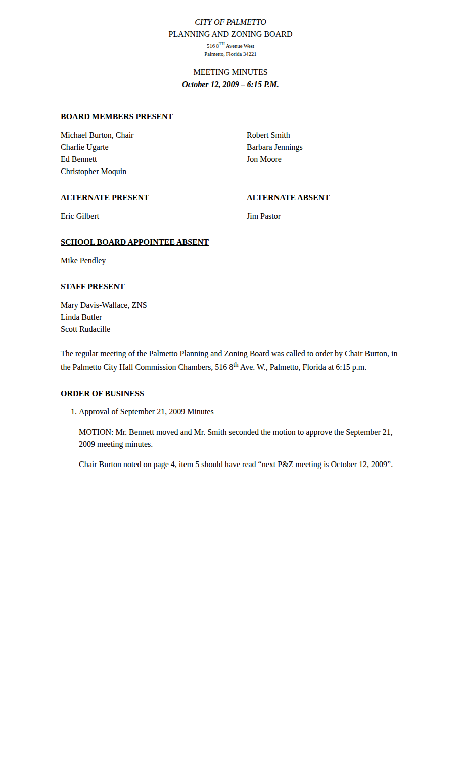CITY OF PALMETTO
PLANNING AND ZONING BOARD
516 8TH Avenue West
Palmetto, Florida 34221
MEETING MINUTES
October 12, 2009 – 6:15 P.M.
Board Members Present
Michael Burton, Chair
Charlie Ugarte
Ed Bennett
Christopher Moquin
Robert Smith
Barbara Jennings
Jon Moore
Alternate Present
Alternate Absent
Eric Gilbert
Jim Pastor
School Board Appointee Absent
Mike Pendley
Staff Present
Mary Davis-Wallace, ZNS
Linda Butler
Scott Rudacille
The regular meeting of the Palmetto Planning and Zoning Board was called to order by Chair Burton, in the Palmetto City Hall Commission Chambers, 516 8th Ave. W., Palmetto, Florida at 6:15 p.m.
Order of Business
Approval of September 21, 2009 Minutes
MOTION: Mr. Bennett moved and Mr. Smith seconded the motion to approve the September 21, 2009 meeting minutes.
Chair Burton noted on page 4, item 5 should have read “next P&Z meeting is October 12, 2009”.